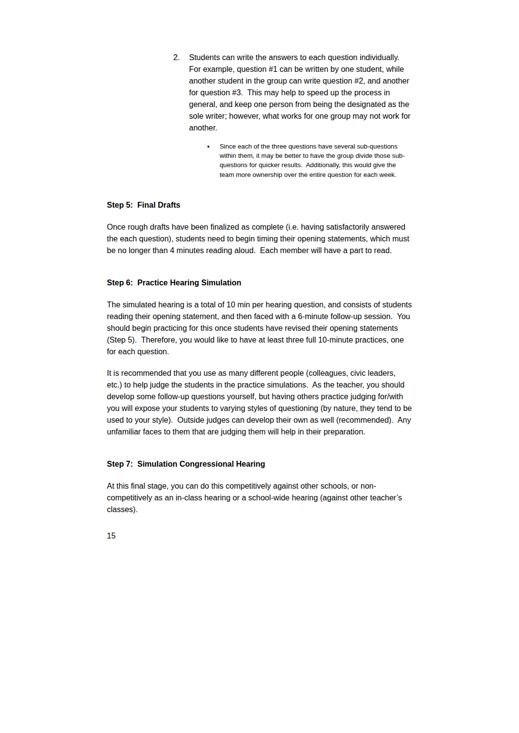Students can write the answers to each question individually. For example, question #1 can be written by one student, while another student in the group can write question #2, and another for question #3. This may help to speed up the process in general, and keep one person from being the designated as the sole writer; however, what works for one group may not work for another.
Since each of the three questions have several sub-questions within them, it may be better to have the group divide those sub-questions for quicker results. Additionally, this would give the team more ownership over the entire question for each week.
Step 5: Final Drafts
Once rough drafts have been finalized as complete (i.e. having satisfactorily answered the each question), students need to begin timing their opening statements, which must be no longer than 4 minutes reading aloud. Each member will have a part to read.
Step 6: Practice Hearing Simulation
The simulated hearing is a total of 10 min per hearing question, and consists of students reading their opening statement, and then faced with a 6-minute follow-up session. You should begin practicing for this once students have revised their opening statements (Step 5). Therefore, you would like to have at least three full 10-minute practices, one for each question.
It is recommended that you use as many different people (colleagues, civic leaders, etc.) to help judge the students in the practice simulations. As the teacher, you should develop some follow-up questions yourself, but having others practice judging for/with you will expose your students to varying styles of questioning (by nature, they tend to be used to your style). Outside judges can develop their own as well (recommended). Any unfamiliar faces to them that are judging them will help in their preparation.
Step 7: Simulation Congressional Hearing
At this final stage, you can do this competitively against other schools, or non-competitively as an in-class hearing or a school-wide hearing (against other teacher’s classes).
15